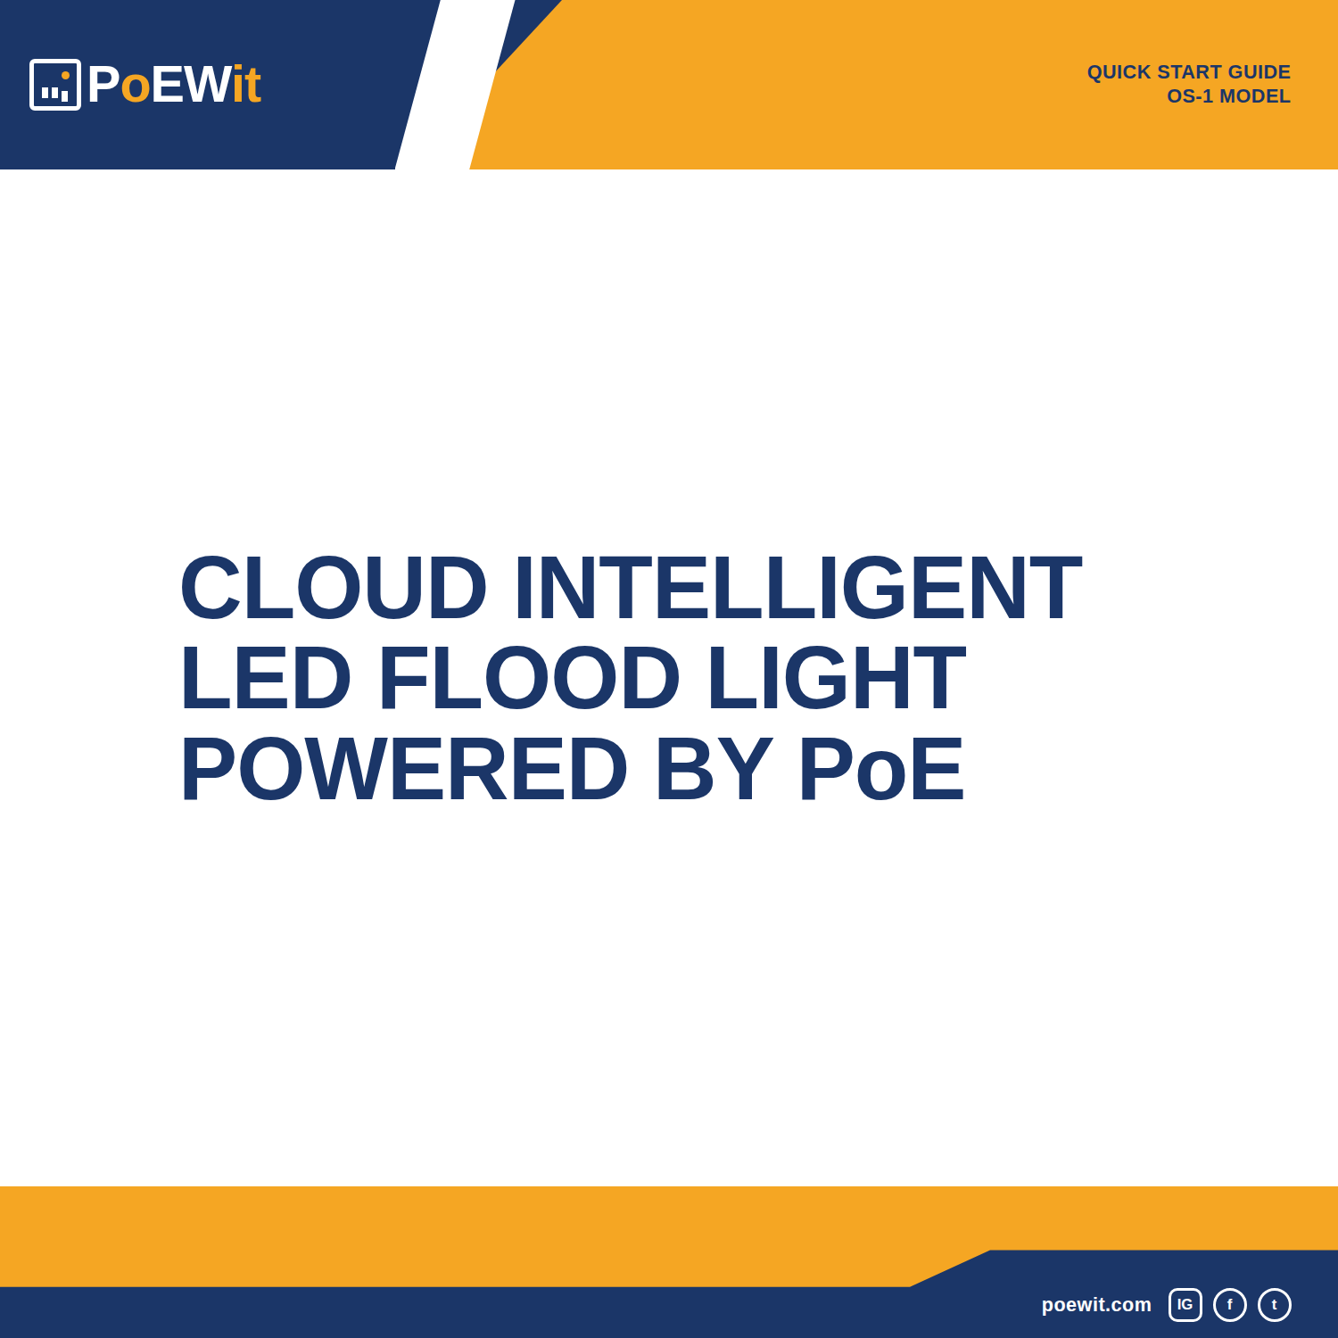Po EWit
QUICK START GUIDE
OS-1 MODEL
CLOUD INTELLIGENT LED FLOOD LIGHT POWERED BY PoE
poewit.com
IG
f
t